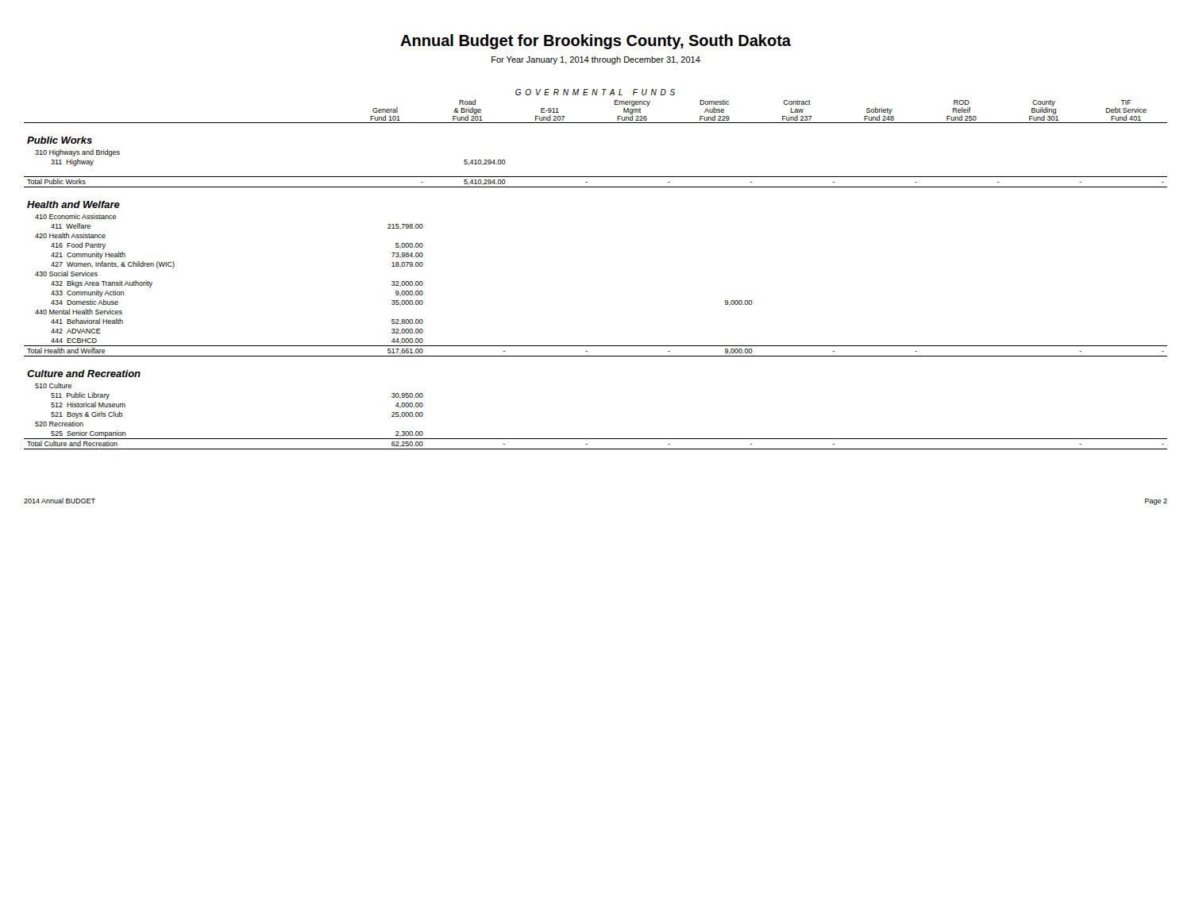Annual Budget for Brookings County, South Dakota
For Year January 1, 2014 through December 31, 2014
G O V E R N M E N T A L F U N D S
| | | Road | | Emergency | Domestic | Contract | | ROD | County | TIF |
| --- | --- | --- | --- | --- | --- | --- | --- | --- | --- | --- |
| | General | & Bridge | E-911 | Mgmt | Aubse | Law | Sobriety | Releif | Building | Debt Service |
| | Fund 101 | Fund 201 | Fund 207 | Fund 226 | Fund 229 | Fund 237 | Fund 248 | Fund 250 | Fund 301 | Fund 401 |
| Public Works |
| 310 Highways and Bridges | |
| 311 Highway | | 5,410,294.00 | | | | | | | | |
| Total Public Works | - | 5,410,294.00 | - | - | - | - | - | - | - | - |
| Health and Welfare |
| 410 Economic Assistance | |
| 411 Welfare | 215,798.00 | | | | | | | | | |
| 420 Health Assistance | |
| 416 Food Pantry | 5,000.00 | | | | | | | | | |
| 421 Community Health | 73,984.00 | | | | | | | | | |
| 427 Women, Infants, & Children (WIC) | 18,079.00 | | | | | | | | | |
| 430 Social Services | |
| 432 Bkgs Area Transit Authority | 32,000.00 | | | | | | | | | |
| 433 Community Action | 9,000.00 | | | | | | | | | |
| 434 Domestic Abuse | 35,000.00 | | | | 9,000.00 | | | | | |
| 440 Mental Health Services | |
| 441 Behavioral Health | 52,800.00 | | | | | | | | | |
| 442 ADVANCE | 32,000.00 | | | | | | | | | |
| 444 ECBHCD | 44,000.00 | | | | | | | | | |
| Total Health and Welfare | 517,661.00 | - | - | - | 9,000.00 | - | - | | - | - |
| Culture and Recreation |
| 510 Culture | |
| 511 Public Library | 30,950.00 | | | | | | | | | |
| 512 Historical Museum | 4,000.00 | | | | | | | | | |
| 521 Boys & Girls Club | 25,000.00 | | | | | | | | | |
| 520 Recreation | |
| 525 Senior Companion | 2,300.00 | | | | | | | | | |
| Total Culture and Recreation | 62,250.00 | - | - | - | - | - | | | - | - |
2014 Annual BUDGET Page 2